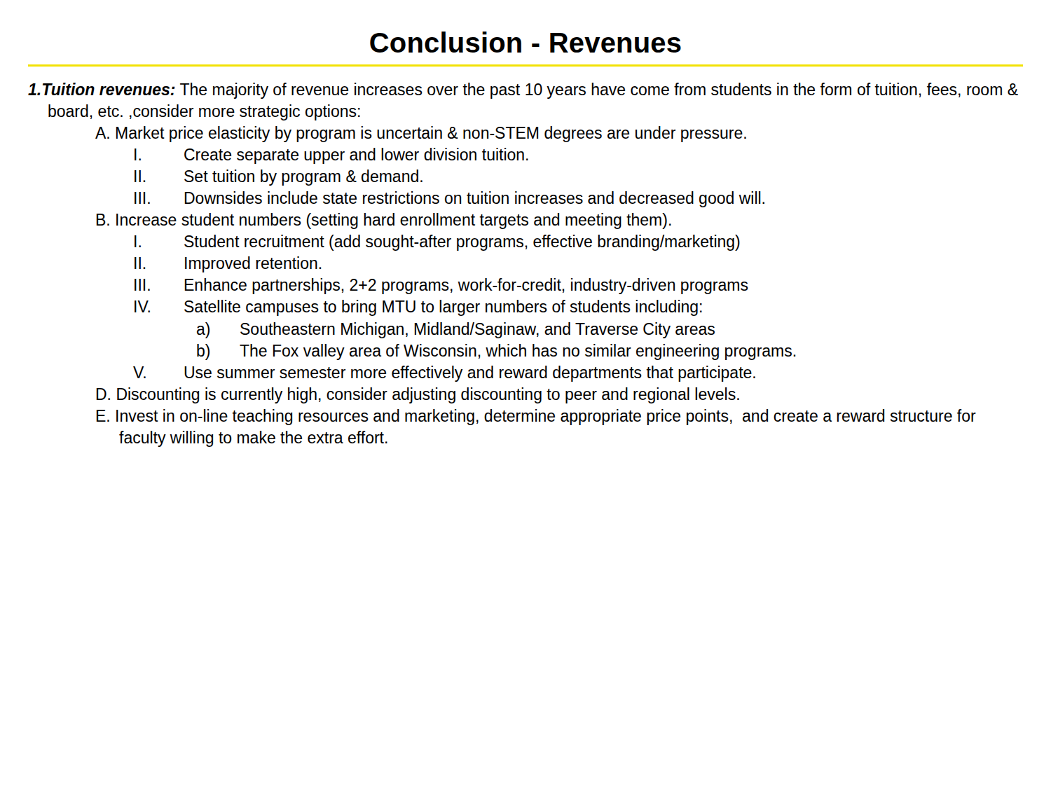Conclusion - Revenues
1.Tuition revenues: The majority of revenue increases over the past 10 years have come from students in the form of tuition, fees, room & board, etc. ,consider more strategic options:
A. Market price elasticity by program is uncertain & non-STEM degrees are under pressure.
I. Create separate upper and lower division tuition.
II. Set tuition by program & demand.
III. Downsides include state restrictions on tuition increases and decreased good will.
B. Increase student numbers (setting hard enrollment targets and meeting them).
I. Student recruitment (add sought-after programs, effective branding/marketing)
II. Improved retention.
III. Enhance partnerships, 2+2 programs, work-for-credit, industry-driven programs
IV. Satellite campuses to bring MTU to larger numbers of students including:
a) Southeastern Michigan, Midland/Saginaw, and Traverse City areas
b) The Fox valley area of Wisconsin, which has no similar engineering programs.
V. Use summer semester more effectively and reward departments that participate.
D. Discounting is currently high, consider adjusting discounting to peer and regional levels.
E. Invest in on-line teaching resources and marketing, determine appropriate price points, and create a reward structure for faculty willing to make the extra effort.